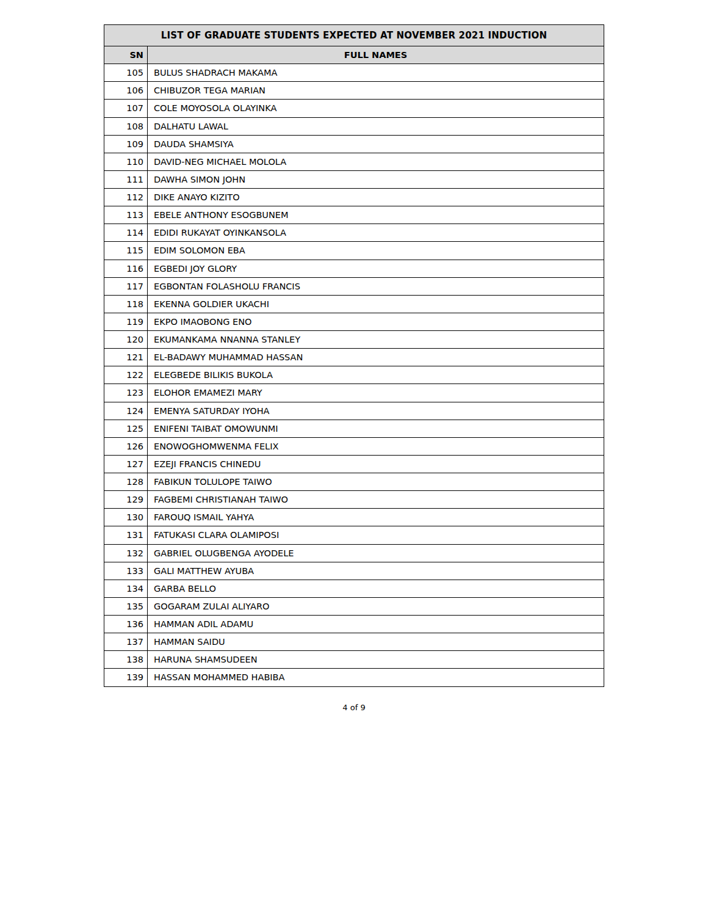LIST OF GRADUATE STUDENTS EXPECTED AT NOVEMBER 2021 INDUCTION
| SN | FULL NAMES |
| --- | --- |
| 105 | BULUS SHADRACH MAKAMA |
| 106 | CHIBUZOR TEGA MARIAN |
| 107 | COLE MOYOSOLA OLAYINKA |
| 108 | DALHATU LAWAL |
| 109 | DAUDA SHAMSIYA |
| 110 | DAVID-NEG MICHAEL MOLOLA |
| 111 | DAWHA SIMON JOHN |
| 112 | DIKE ANAYO KIZITO |
| 113 | EBELE ANTHONY ESOGBUNEM |
| 114 | EDIDI RUKAYAT OYINKANSOLA |
| 115 | EDIM SOLOMON EBA |
| 116 | EGBEDI JOY GLORY |
| 117 | EGBONTAN FOLASHOLU FRANCIS |
| 118 | EKENNA GOLDIER UKACHI |
| 119 | EKPO IMAOBONG ENO |
| 120 | EKUMANKAMA NNANNA STANLEY |
| 121 | EL-BADAWY MUHAMMAD HASSAN |
| 122 | ELEGBEDE BILIKIS BUKOLA |
| 123 | ELOHOR EMAMEZI MARY |
| 124 | EMENYA SATURDAY IYOHA |
| 125 | ENIFENI TAIBAT OMOWUNMI |
| 126 | ENOWOGHOMWENMA FELIX |
| 127 | EZEJI FRANCIS CHINEDU |
| 128 | FABIKUN TOLULOPE TAIWO |
| 129 | FAGBEMI CHRISTIANAH TAIWO |
| 130 | FAROUQ ISMAIL YAHYA |
| 131 | FATUKASI CLARA OLAMIPOSI |
| 132 | GABRIEL OLUGBENGA AYODELE |
| 133 | GALI MATTHEW AYUBA |
| 134 | GARBA BELLO |
| 135 | GOGARAM ZULAI ALIYARO |
| 136 | HAMMAN ADIL ADAMU |
| 137 | HAMMAN SAIDU |
| 138 | HARUNA SHAMSUDEEN |
| 139 | HASSAN MOHAMMED HABIBA |
4 of 9